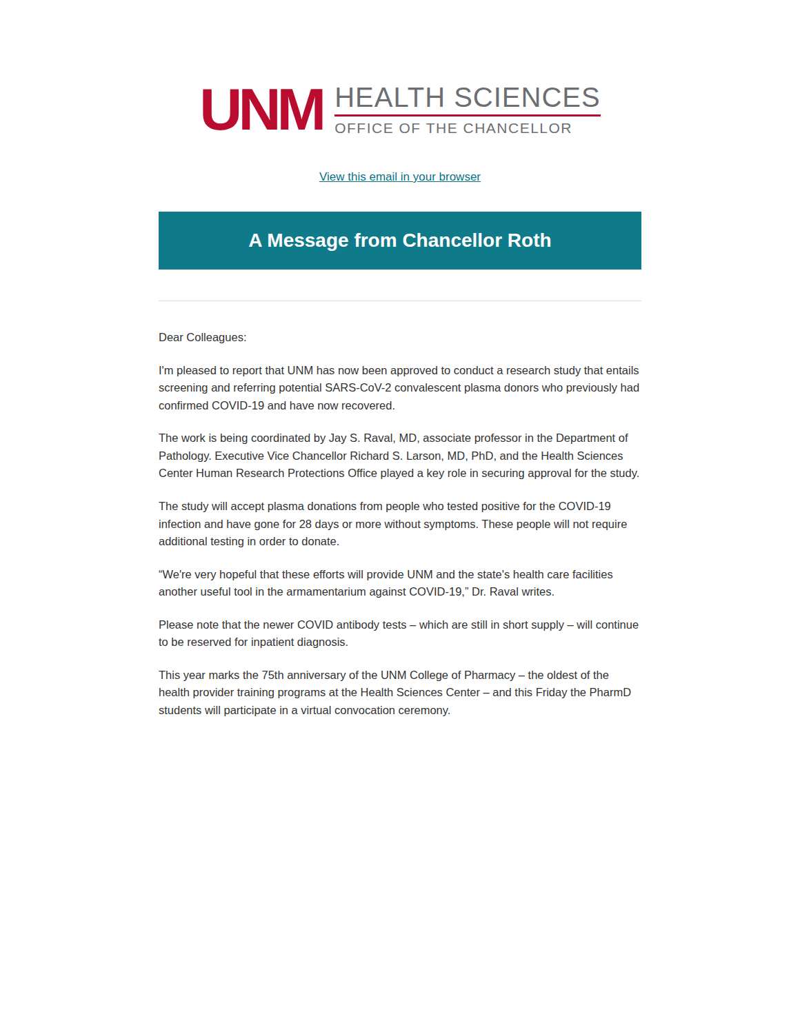UNM
HEALTH SCIENCES
OFFICE OF THE CHANCELLOR
View this email in your browser
A Message from Chancellor Roth
Dear Colleagues:
I'm pleased to report that UNM has now been approved to conduct a research study that entails screening and referring potential SARS-CoV-2 convalescent plasma donors who previously had confirmed COVID-19 and have now recovered.
The work is being coordinated by Jay S. Raval, MD, associate professor in the Department of Pathology. Executive Vice Chancellor Richard S. Larson, MD, PhD, and the Health Sciences Center Human Research Protections Office played a key role in securing approval for the study.
The study will accept plasma donations from people who tested positive for the COVID-19 infection and have gone for 28 days or more without symptoms. These people will not require additional testing in order to donate.
“We're very hopeful that these efforts will provide UNM and the state's health care facilities another useful tool in the armamentarium against COVID-19,” Dr. Raval writes.
Please note that the newer COVID antibody tests – which are still in short supply – will continue to be reserved for inpatient diagnosis.
This year marks the 75th anniversary of the UNM College of Pharmacy – the oldest of the health provider training programs at the Health Sciences Center – and this Friday the PharmD students will participate in a virtual convocation ceremony.